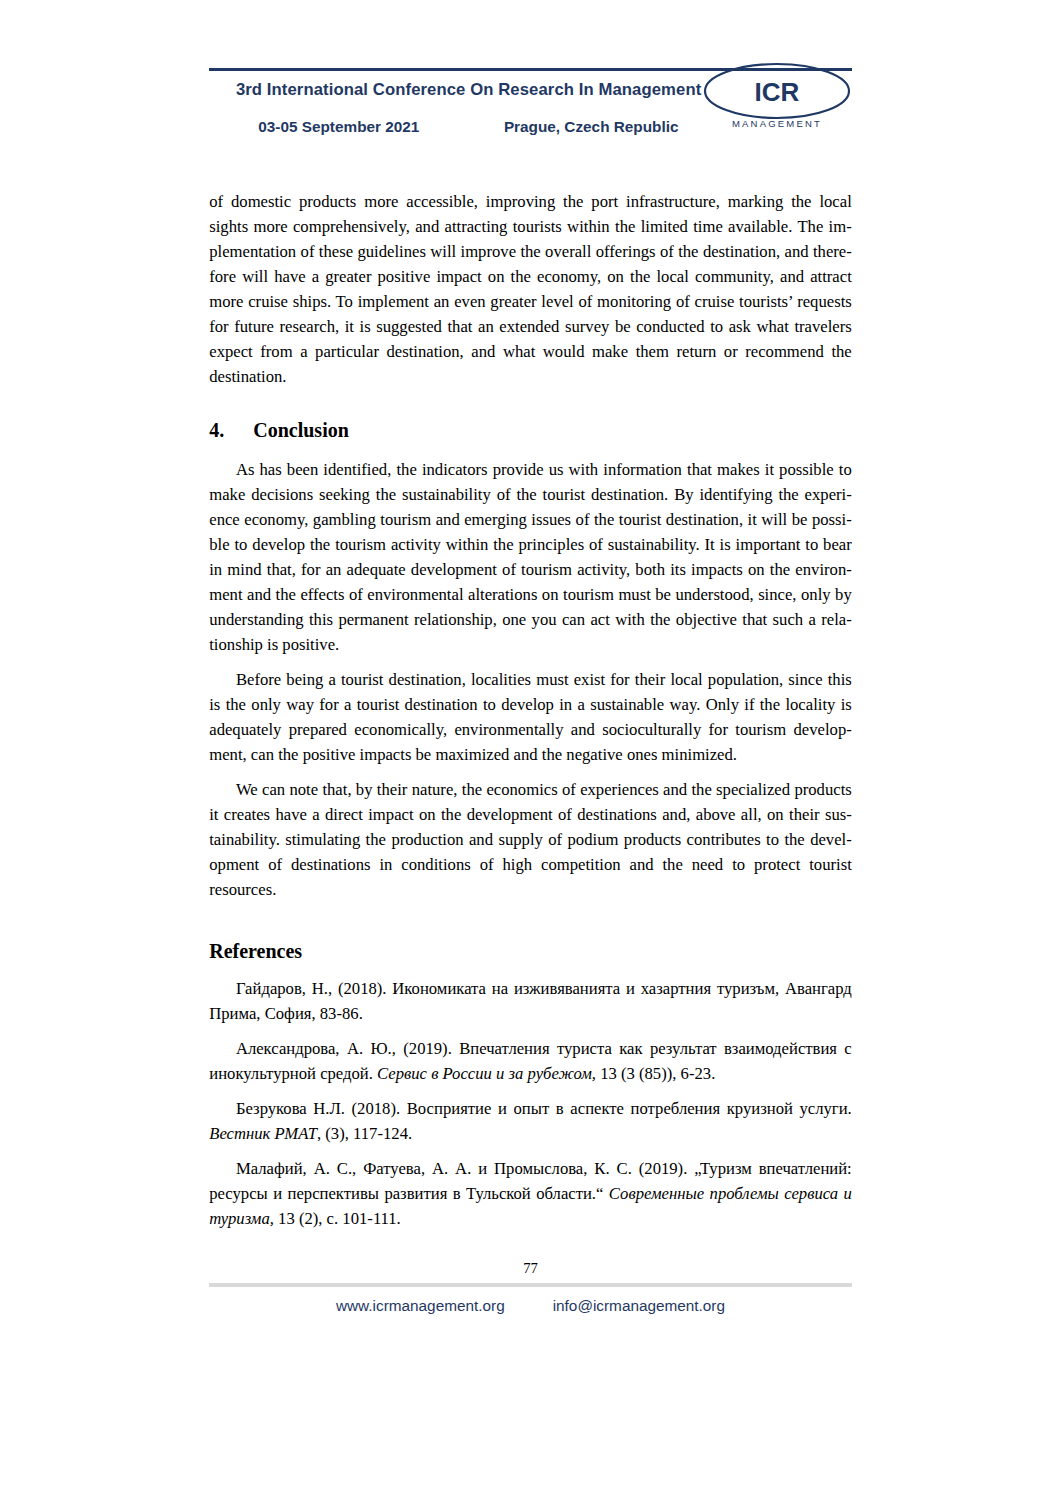ICR MANAGEMENT
3rd International Conference On Research In Management
03-05 September 2021 Prague, Czech Republic
of domestic products more accessible, improving the port infrastructure, marking the local sights more comprehensively, and attracting tourists within the limited time available. The implementation of these guidelines will improve the overall offerings of the destination, and therefore will have a greater positive impact on the economy, on the local community, and attract more cruise ships. To implement an even greater level of monitoring of cruise tourists’ requests for future research, it is suggested that an extended survey be conducted to ask what travelers expect from a particular destination, and what would make them return or recommend the destination.
4. Conclusion
As has been identified, the indicators provide us with information that makes it possible to make decisions seeking the sustainability of the tourist destination. By identifying the experience economy, gambling tourism and emerging issues of the tourist destination, it will be possible to develop the tourism activity within the principles of sustainability. It is important to bear in mind that, for an adequate development of tourism activity, both its impacts on the environment and the effects of environmental alterations on tourism must be understood, since, only by understanding this permanent relationship, one you can act with the objective that such a relationship is positive.
Before being a tourist destination, localities must exist for their local population, since this is the only way for a tourist destination to develop in a sustainable way. Only if the locality is adequately prepared economically, environmentally and socioculturally for tourism development, can the positive impacts be maximized and the negative ones minimized.
We can note that, by their nature, the economics of experiences and the specialized products it creates have a direct impact on the development of destinations and, above all, on their sustainability. stimulating the production and supply of podium products contributes to the development of destinations in conditions of high competition and the need to protect tourist resources.
References
Гайдаров, Н., (2018). Икономиката на изживяванията и хазартния туризъм, Авангард Прима, София, 83-86.
Александрова, А. Ю., (2019). Впечатления туриста как результат взаимодействия с инокультурной средой. Сервис в России и за рубежом, 13 (3 (85)), 6-23.
Безрукова Н.Л. (2018). Восприятие и опыт в аспекте потребления круизной услуги. Вестник РМАТ, (3), 117-124.
Малафий, А. С., Фатуева, А. А. и Промыслова, К. С. (2019). „Туризм впечатлений: ресурсы и перспективы развития в Тульской области.“ Современные проблемы сервиса и туризма, 13 (2), с. 101-111.
77
www.icrmanagement.org info@icrmanagement.org